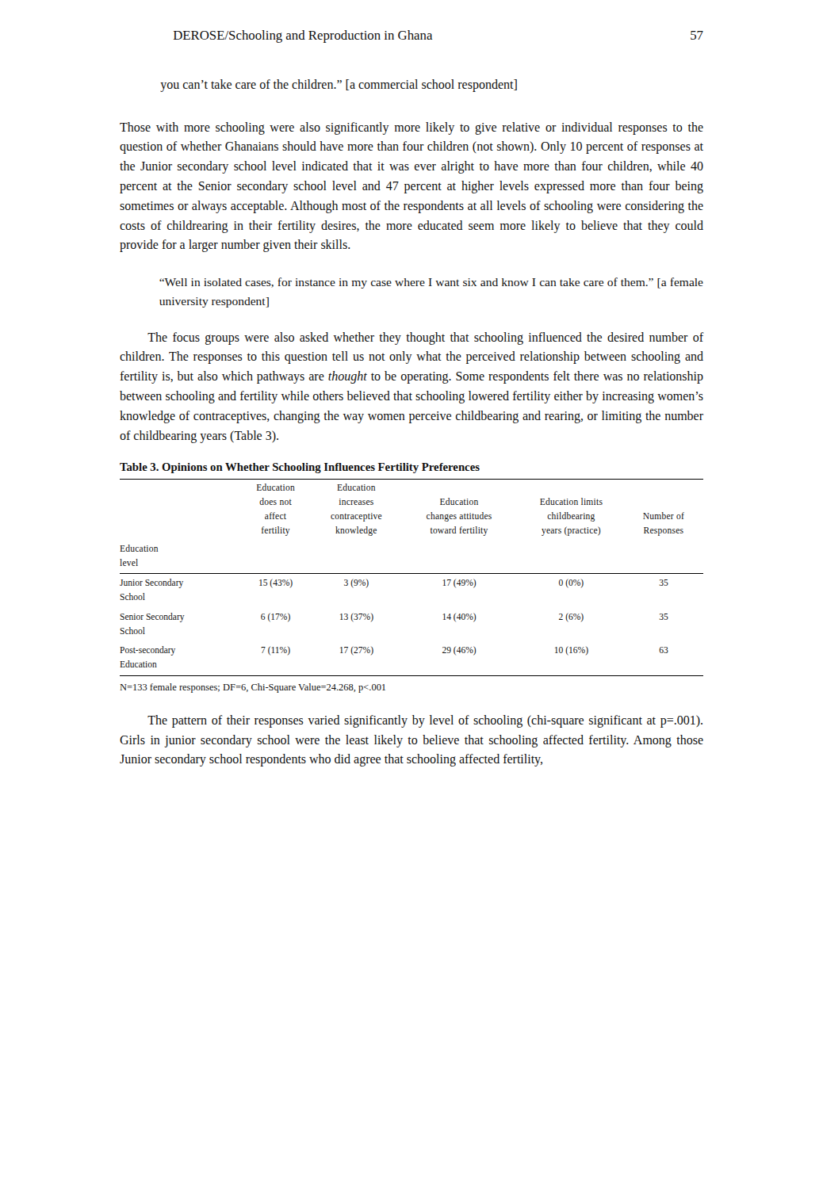DEROSE/Schooling and Reproduction in Ghana 57
you can’t take care of the children.” [a commercial school respondent]
Those with more schooling were also significantly more likely to give relative or individual responses to the question of whether Ghanaians should have more than four children (not shown). Only 10 percent of responses at the Junior secondary school level indicated that it was ever alright to have more than four children, while 40 percent at the Senior secondary school level and 47 percent at higher levels expressed more than four being sometimes or always acceptable. Although most of the respondents at all levels of schooling were considering the costs of childrearing in their fertility desires, the more educated seem more likely to believe that they could provide for a larger number given their skills.
“Well in isolated cases, for instance in my case where I want six and know I can take care of them.” [a female university respondent]
The focus groups were also asked whether they thought that schooling influenced the desired number of children. The responses to this question tell us not only what the perceived relationship between schooling and fertility is, but also which pathways are thought to be operating. Some respondents felt there was no relationship between schooling and fertility while others believed that schooling lowered fertility either by increasing women’s knowledge of contraceptives, changing the way women perceive childbearing and rearing, or limiting the number of childbearing years (Table 3).
Table 3. Opinions on Whether Schooling Influences Fertility Preferences
| | Education does not affect fertility | Education increases contraceptive knowledge | Education changes attitudes toward fertility | Education limits childbearing years (practice) | Number of Responses |
| --- | --- | --- | --- | --- | --- |
| Education level | | | | | |
| Junior Secondary School | 15 (43%) | 3 (9%) | 17 (49%) | 0 (0%) | 35 |
| Senior Secondary School | 6 (17%) | 13 (37%) | 14 (40%) | 2 (6%) | 35 |
| Post-secondary Education | 7 (11%) | 17 (27%) | 29 (46%) | 10 (16%) | 63 |
N=133 female responses; DF=6, Chi-Square Value=24.268, p<.001
The pattern of their responses varied significantly by level of schooling (chi-square significant at p=.001). Girls in junior secondary school were the least likely to believe that schooling affected fertility. Among those Junior secondary school respondents who did agree that schooling affected fertility,